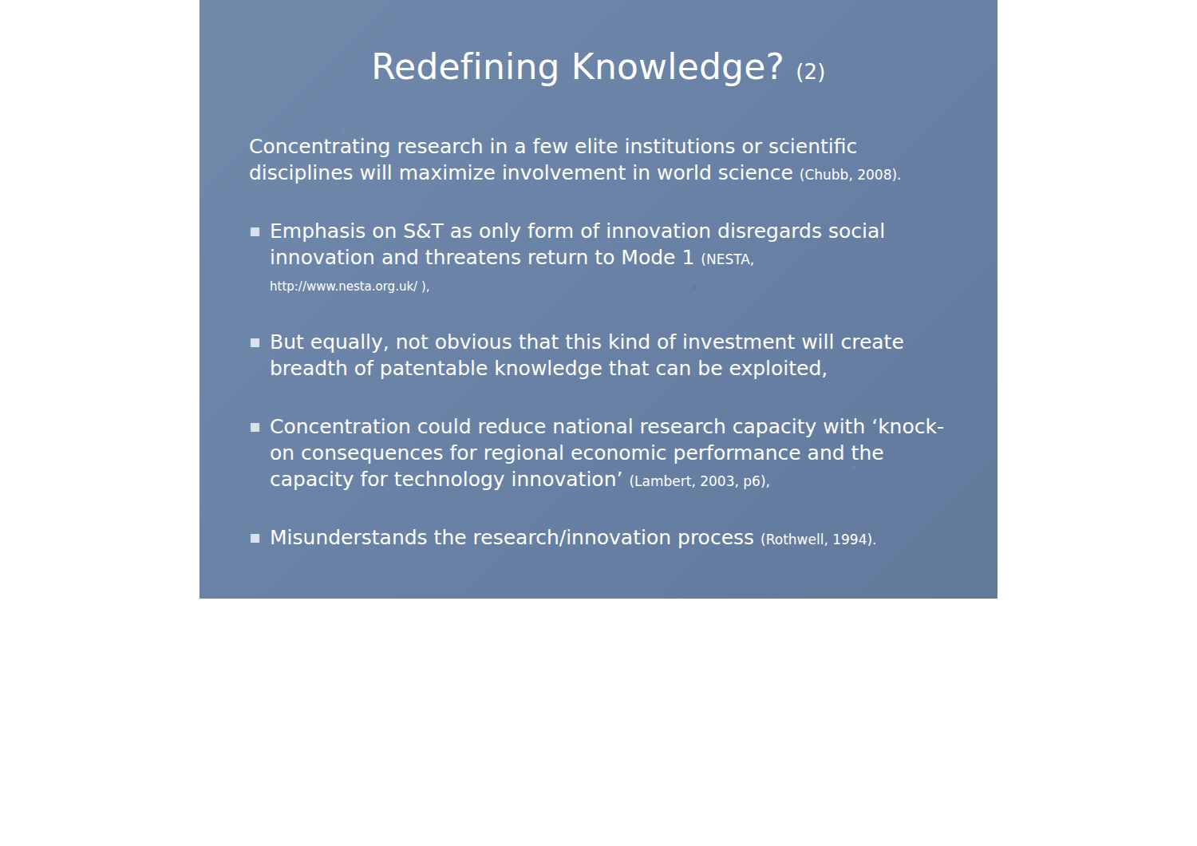Redefining Knowledge? (2)
Concentrating research in a few elite institutions or scientific disciplines will maximize involvement in world science (Chubb, 2008).
Emphasis on S&T as only form of innovation disregards social innovation and threatens return to Mode 1 (NESTA,
http://www.nesta.org.uk/ ),
But equally, not obvious that this kind of investment will create breadth of patentable knowledge that can be exploited,
Concentration could reduce national research capacity with ‘knock-on consequences for regional economic performance and the capacity for technology innovation’ (Lambert, 2003, p6),
Misunderstands the research/innovation process (Rothwell, 1994).